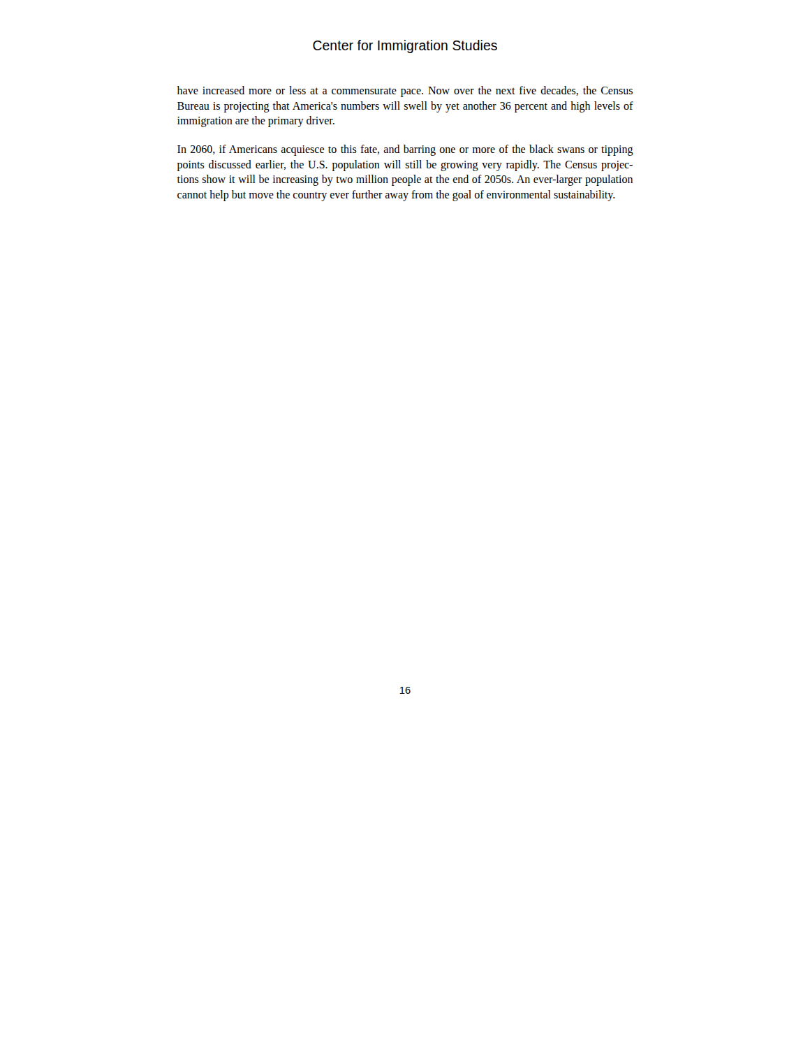Center for Immigration Studies
have increased more or less at a commensurate pace. Now over the next five decades, the Census Bureau is projecting that America's numbers will swell by yet another 36 percent and high levels of immigration are the primary driver.
In 2060, if Americans acquiesce to this fate, and barring one or more of the black swans or tipping points discussed earlier, the U.S. population will still be growing very rapidly. The Census projections show it will be increasing by two million people at the end of 2050s. An ever-larger population cannot help but move the country ever further away from the goal of environmental sustainability.
16